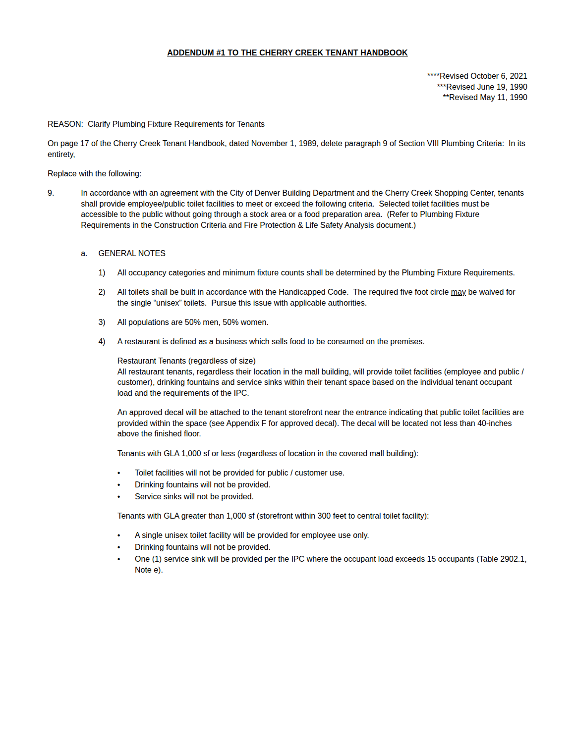ADDENDUM #1 TO THE CHERRY CREEK TENANT HANDBOOK
****Revised October 6, 2021
***Revised June 19, 1990
**Revised May 11, 1990
REASON: Clarify Plumbing Fixture Requirements for Tenants
On page 17 of the Cherry Creek Tenant Handbook, dated November 1, 1989, delete paragraph 9 of Section VIII Plumbing Criteria: In its entirety,
Replace with the following:
9.
In accordance with an agreement with the City of Denver Building Department and the Cherry Creek Shopping Center, tenants shall provide employee/public toilet facilities to meet or exceed the following criteria. Selected toilet facilities must be accessible to the public without going through a stock area or a food preparation area. (Refer to Plumbing Fixture Requirements in the Construction Criteria and Fire Protection & Life Safety Analysis document.)
a.
GENERAL NOTES
1)
All occupancy categories and minimum fixture counts shall be determined by the Plumbing Fixture Requirements.
2)
All toilets shall be built in accordance with the Handicapped Code. The required five foot circle may be waived for the single “unisex” toilets. Pursue this issue with applicable authorities.
3)
All populations are 50% men, 50% women.
4)
A restaurant is defined as a business which sells food to be consumed on the premises.
Restaurant Tenants (regardless of size)
All restaurant tenants, regardless their location in the mall building, will provide toilet facilities (employee and public / customer), drinking fountains and service sinks within their tenant space based on the individual tenant occupant load and the requirements of the IPC.
An approved decal will be attached to the tenant storefront near the entrance indicating that public toilet facilities are provided within the space (see Appendix F for approved decal). The decal will be located not less than 40-inches above the finished floor.
Tenants with GLA 1,000 sf or less (regardless of location in the covered mall building):
•Toilet facilities will not be provided for public / customer use.
•Drinking fountains will not be provided.
•Service sinks will not be provided.
Tenants with GLA greater than 1,000 sf (storefront within 300 feet to central toilet facility):
•A single unisex toilet facility will be provided for employee use only.
•Drinking fountains will not be provided.
•One (1) service sink will be provided per the IPC where the occupant load exceeds 15 occupants (Table 2902.1, Note e).